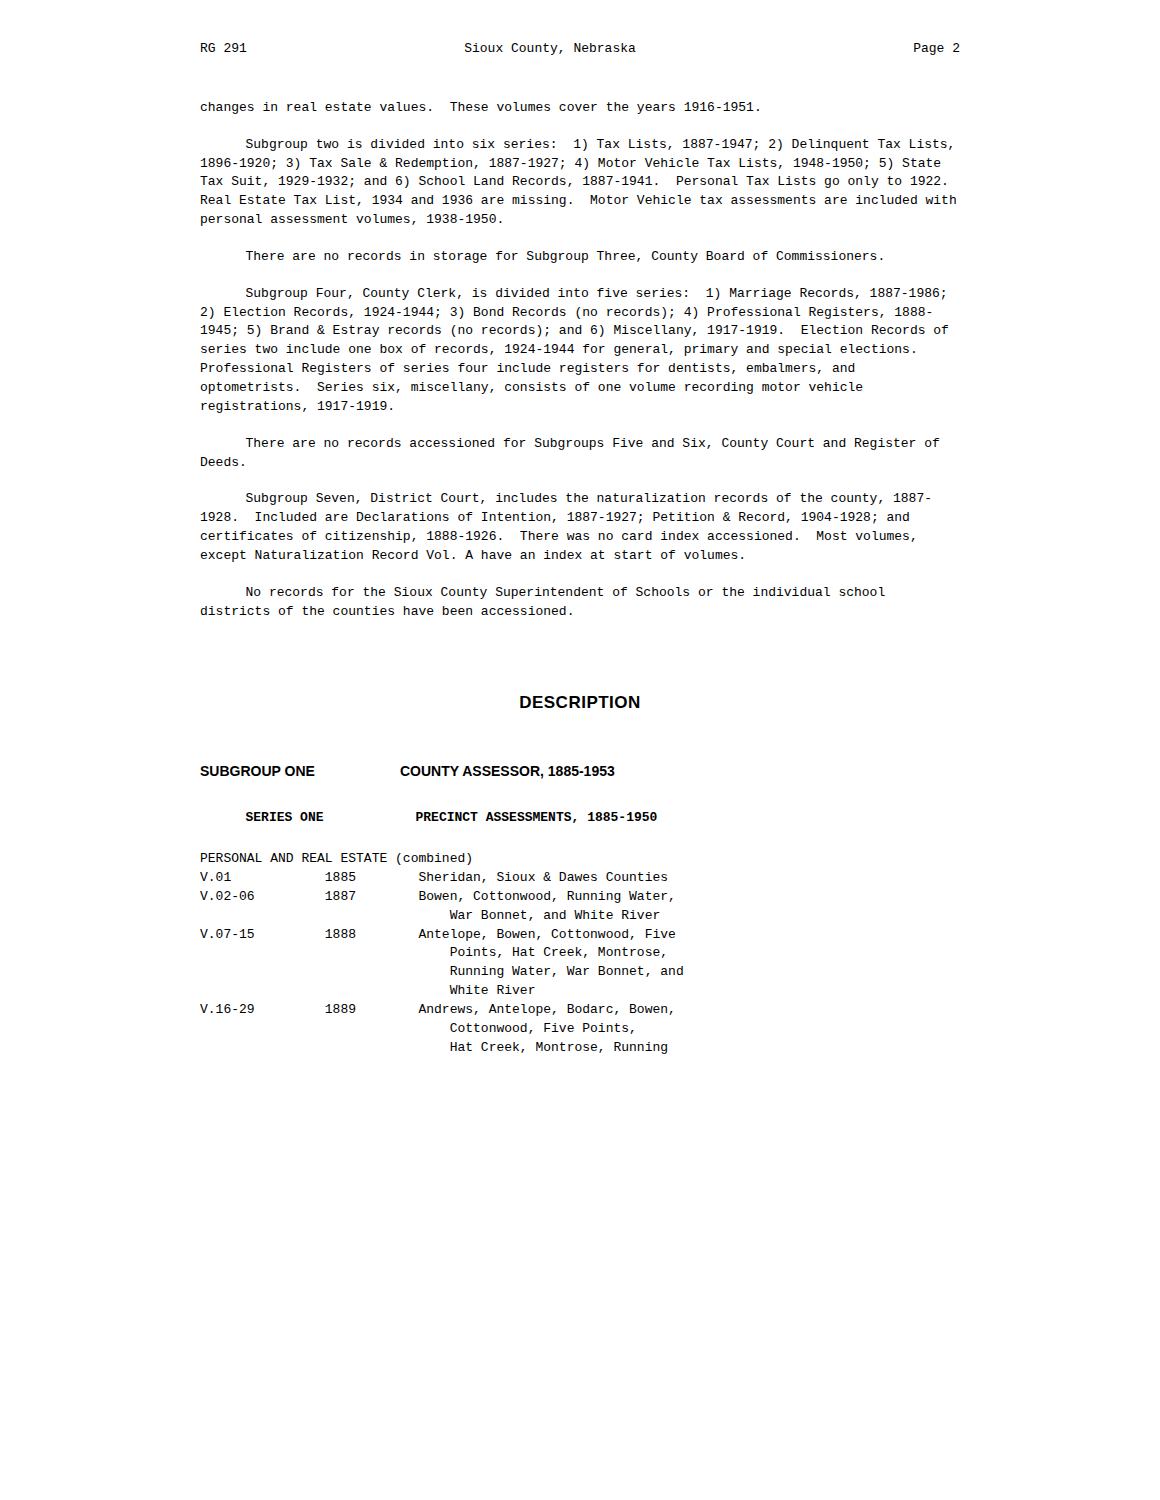RG 291 Sioux County, Nebraska Page 2
changes in real estate values. These volumes cover the years 1916-1951.
Subgroup two is divided into six series: 1) Tax Lists, 1887-1947; 2) Delinquent Tax Lists, 1896-1920; 3) Tax Sale & Redemption, 1887-1927; 4) Motor Vehicle Tax Lists, 1948-1950; 5) State Tax Suit, 1929-1932; and 6) School Land Records, 1887-1941. Personal Tax Lists go only to 1922. Real Estate Tax List, 1934 and 1936 are missing. Motor Vehicle tax assessments are included with personal assessment volumes, 1938-1950.
There are no records in storage for Subgroup Three, County Board of Commissioners.
Subgroup Four, County Clerk, is divided into five series: 1) Marriage Records, 1887-1986; 2) Election Records, 1924-1944; 3) Bond Records (no records); 4) Professional Registers, 1888-1945; 5) Brand & Estray records (no records); and 6) Miscellany, 1917-1919. Election Records of series two include one box of records, 1924-1944 for general, primary and special elections. Professional Registers of series four include registers for dentists, embalmers, and optometrists. Series six, miscellany, consists of one volume recording motor vehicle registrations, 1917-1919.
There are no records accessioned for Subgroups Five and Six, County Court and Register of Deeds.
Subgroup Seven, District Court, includes the naturalization records of the county, 1887-1928. Included are Declarations of Intention, 1887-1927; Petition & Record, 1904-1928; and certificates of citizenship, 1888-1926. There was no card index accessioned. Most volumes, except Naturalization Record Vol. A have an index at start of volumes.
No records for the Sioux County Superintendent of Schools or the individual school districts of the counties have been accessioned.
DESCRIPTION
SUBGROUP ONECOUNTY ASSESSOR, 1885-1953
SERIES ONEPRECINCT ASSESSMENTS, 1885-1950
PERSONAL AND REAL ESTATE (combined)
V.01            1885        Sheridan, Sioux & Dawes Counties
V.02-06         1887        Bowen, Cottonwood, Running Water,
                                War Bonnet, and White River
V.07-15         1888        Antelope, Bowen, Cottonwood, Five
                                Points, Hat Creek, Montrose,
                                Running Water, War Bonnet, and
                                White River
V.16-29         1889        Andrews, Antelope, Bodarc, Bowen,
                                Cottonwood, Five Points,
                                Hat Creek, Montrose, Running